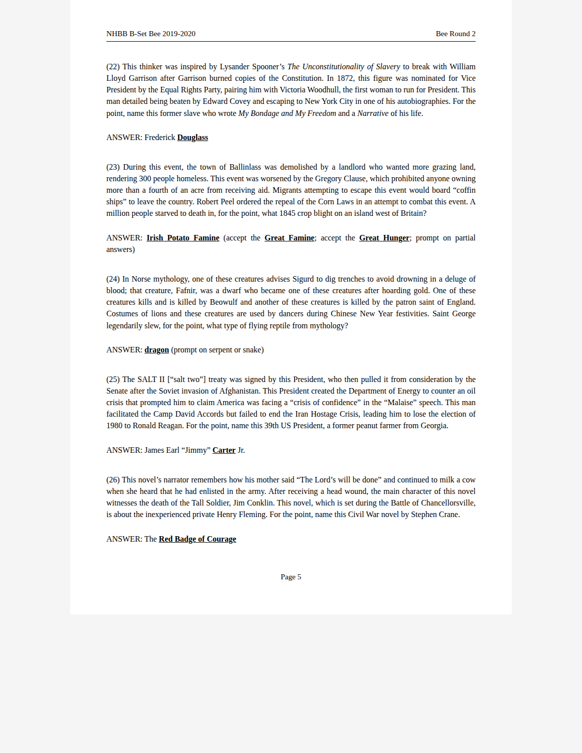NHBB B-Set Bee 2019-2020 Bee Round 2
(22) This thinker was inspired by Lysander Spooner’s The Unconstitutionality of Slavery to break with William Lloyd Garrison after Garrison burned copies of the Constitution. In 1872, this figure was nominated for Vice President by the Equal Rights Party, pairing him with Victoria Woodhull, the first woman to run for President. This man detailed being beaten by Edward Covey and escaping to New York City in one of his autobiographies. For the point, name this former slave who wrote My Bondage and My Freedom and a Narrative of his life.
ANSWER: Frederick Douglass
(23) During this event, the town of Ballinlass was demolished by a landlord who wanted more grazing land, rendering 300 people homeless. This event was worsened by the Gregory Clause, which prohibited anyone owning more than a fourth of an acre from receiving aid. Migrants attempting to escape this event would board “coffin ships” to leave the country. Robert Peel ordered the repeal of the Corn Laws in an attempt to combat this event. A million people starved to death in, for the point, what 1845 crop blight on an island west of Britain?
ANSWER: Irish Potato Famine (accept the Great Famine; accept the Great Hunger; prompt on partial answers)
(24) In Norse mythology, one of these creatures advises Sigurd to dig trenches to avoid drowning in a deluge of blood; that creature, Fafnir, was a dwarf who became one of these creatures after hoarding gold. One of these creatures kills and is killed by Beowulf and another of these creatures is killed by the patron saint of England. Costumes of lions and these creatures are used by dancers during Chinese New Year festivities. Saint George legendarily slew, for the point, what type of flying reptile from mythology?
ANSWER: dragon (prompt on serpent or snake)
(25) The SALT II [“salt two”] treaty was signed by this President, who then pulled it from consideration by the Senate after the Soviet invasion of Afghanistan. This President created the Department of Energy to counter an oil crisis that prompted him to claim America was facing a “crisis of confidence” in the “Malaise” speech. This man facilitated the Camp David Accords but failed to end the Iran Hostage Crisis, leading him to lose the election of 1980 to Ronald Reagan. For the point, name this 39th US President, a former peanut farmer from Georgia.
ANSWER: James Earl “Jimmy” Carter Jr.
(26) This novel’s narrator remembers how his mother said “The Lord’s will be done” and continued to milk a cow when she heard that he had enlisted in the army. After receiving a head wound, the main character of this novel witnesses the death of the Tall Soldier, Jim Conklin. This novel, which is set during the Battle of Chancellorsville, is about the inexperienced private Henry Fleming. For the point, name this Civil War novel by Stephen Crane.
ANSWER: The Red Badge of Courage
Page 5